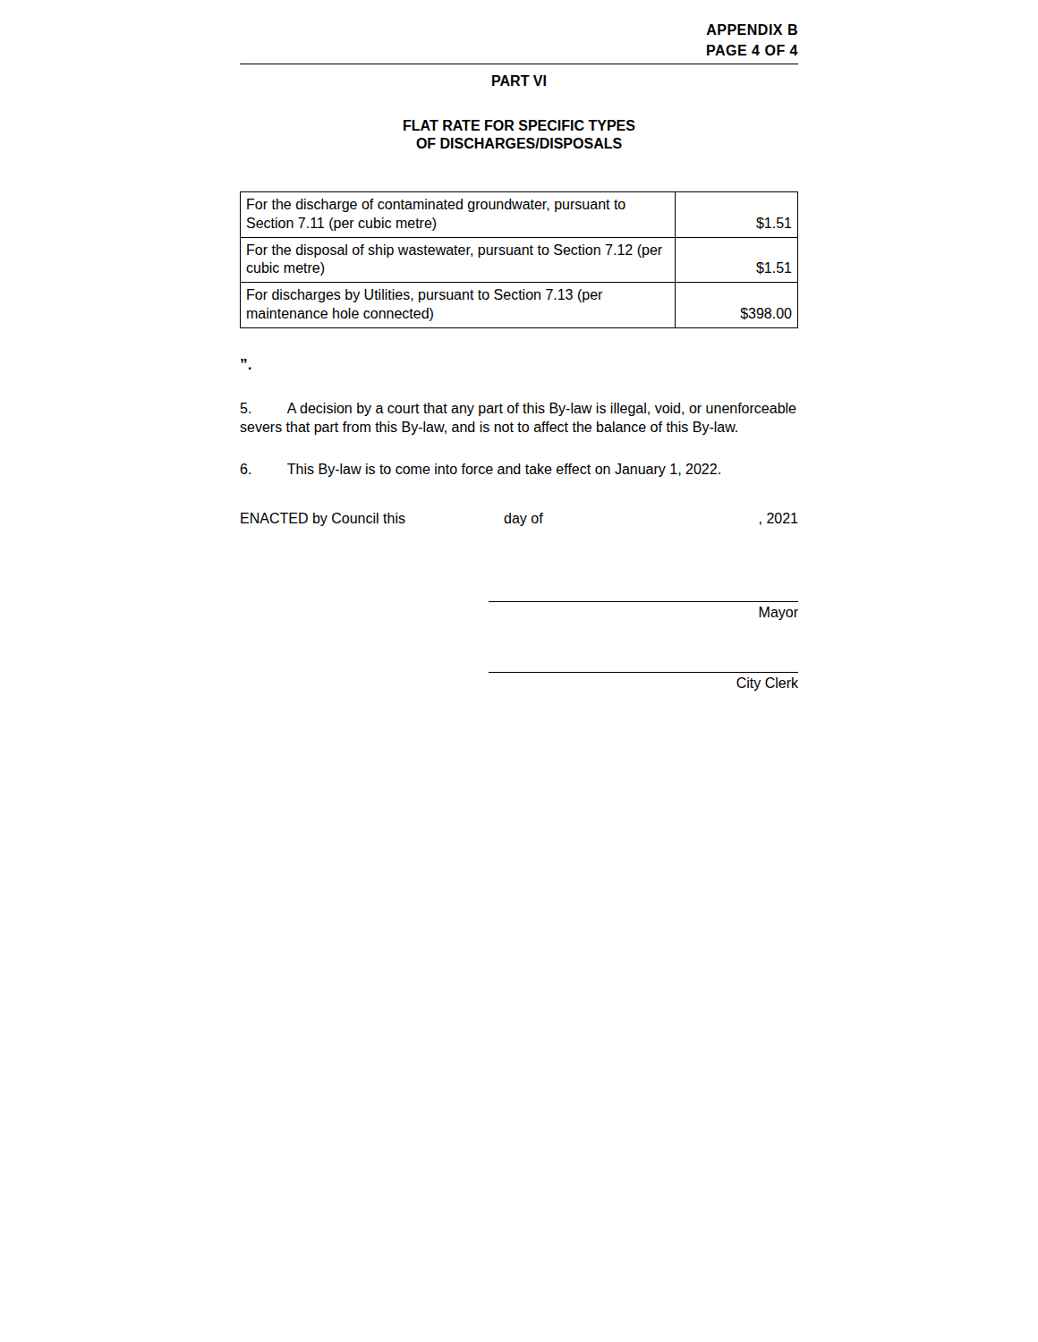APPENDIX B
PAGE 4 OF 4
PART VI
FLAT RATE FOR SPECIFIC TYPES
OF DISCHARGES/DISPOSALS
| For the discharge of contaminated groundwater, pursuant to Section 7.11 (per cubic metre) | $1.51 |
| For the disposal of ship wastewater, pursuant to Section 7.12 (per cubic metre) | $1.51 |
| For discharges by Utilities, pursuant to Section 7.13 (per maintenance hole connected) | $398.00 |
”.
5. A decision by a court that any part of this By-law is illegal, void, or unenforceable severs that part from this By-law, and is not to affect the balance of this By-law.
6. This By-law is to come into force and take effect on January 1, 2022.
ENACTED by Council this day of , 2021
Mayor
City Clerk